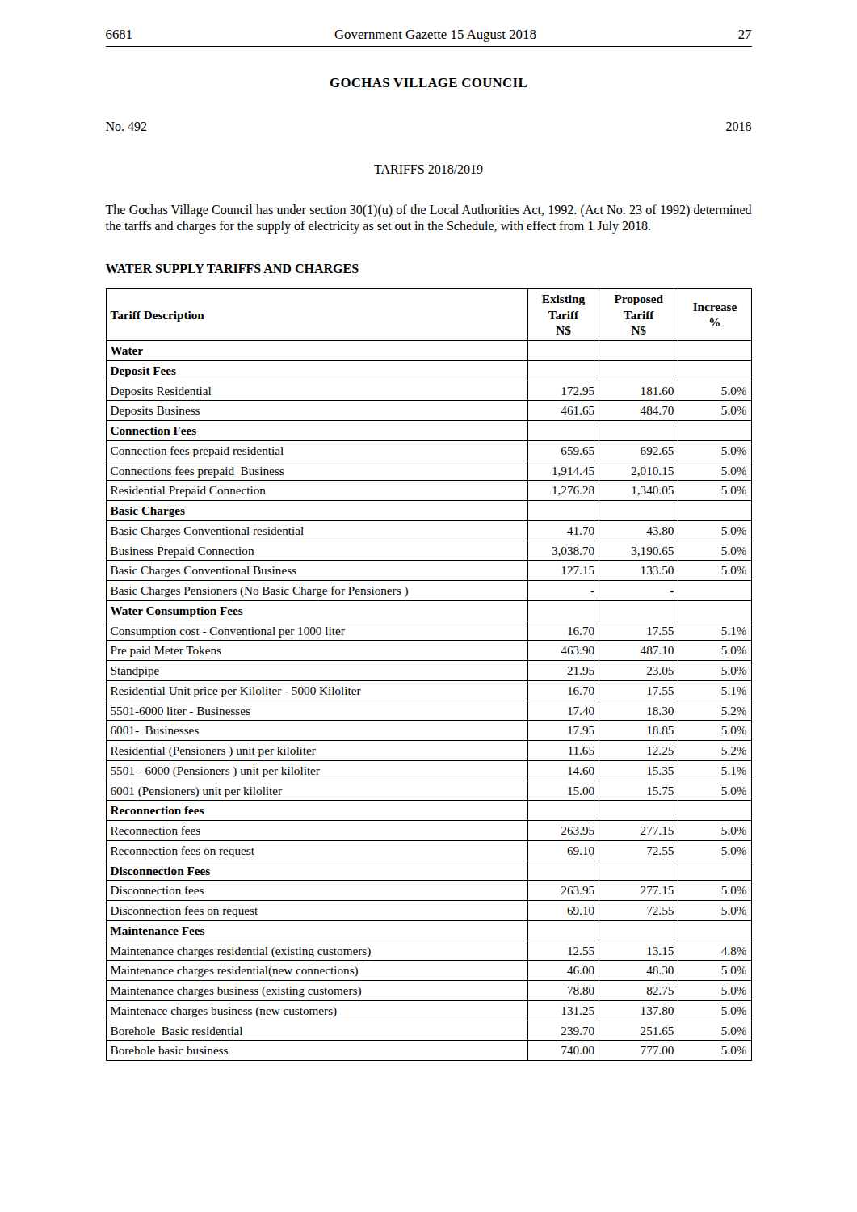6681 Government Gazette 15 August 2018 27
GOCHAS VILLAGE COUNCIL
No. 492 2018
TARIFFS 2018/2019
The Gochas Village Council has under section 30(1)(u) of the Local Authorities Act, 1992. (Act No. 23 of 1992) determined the tarffs and charges for the supply of electricity as set out in the Schedule, with effect from 1 July 2018.
WATER SUPPLY TARIFFS AND CHARGES
| Tariff Description | Existing Tariff N$ | Proposed Tariff N$ | Increase % |
| --- | --- | --- | --- |
| Water | | | |
| Deposit Fees | | | |
| Deposits Residential | 172.95 | 181.60 | 5.0% |
| Deposits Business | 461.65 | 484.70 | 5.0% |
| Connection Fees | | | |
| Connection fees prepaid residential | 659.65 | 692.65 | 5.0% |
| Connections fees prepaid Business | 1,914.45 | 2,010.15 | 5.0% |
| Residential Prepaid Connection | 1,276.28 | 1,340.05 | 5.0% |
| Basic Charges | | | |
| Basic Charges Conventional residential | 41.70 | 43.80 | 5.0% |
| Business Prepaid Connection | 3,038.70 | 3,190.65 | 5.0% |
| Basic Charges Conventional Business | 127.15 | 133.50 | 5.0% |
| Basic Charges Pensioners (No Basic Charge for Pensioners ) | - | - | |
| Water Consumption Fees | | | |
| Consumption cost - Conventional per 1000 liter | 16.70 | 17.55 | 5.1% |
| Pre paid Meter Tokens | 463.90 | 487.10 | 5.0% |
| Standpipe | 21.95 | 23.05 | 5.0% |
| Residential Unit price per Kiloliter - 5000 Kiloliter | 16.70 | 17.55 | 5.1% |
| 5501-6000 liter - Businesses | 17.40 | 18.30 | 5.2% |
| 6001- Businesses | 17.95 | 18.85 | 5.0% |
| Residential (Pensioners ) unit per kiloliter | 11.65 | 12.25 | 5.2% |
| 5501 - 6000 (Pensioners ) unit per kiloliter | 14.60 | 15.35 | 5.1% |
| 6001 (Pensioners) unit per kiloliter | 15.00 | 15.75 | 5.0% |
| Reconnection fees | | | |
| Reconnection fees | 263.95 | 277.15 | 5.0% |
| Reconnection fees on request | 69.10 | 72.55 | 5.0% |
| Disconnection Fees | | | |
| Disconnection fees | 263.95 | 277.15 | 5.0% |
| Disconnection fees on request | 69.10 | 72.55 | 5.0% |
| Maintenance Fees | | | |
| Maintenance charges residential (existing customers) | 12.55 | 13.15 | 4.8% |
| Maintenance charges residential(new connections) | 46.00 | 48.30 | 5.0% |
| Maintenance charges business (existing customers) | 78.80 | 82.75 | 5.0% |
| Maintenace charges business (new customers) | 131.25 | 137.80 | 5.0% |
| Borehole Basic residential | 239.70 | 251.65 | 5.0% |
| Borehole basic business | 740.00 | 777.00 | 5.0% |